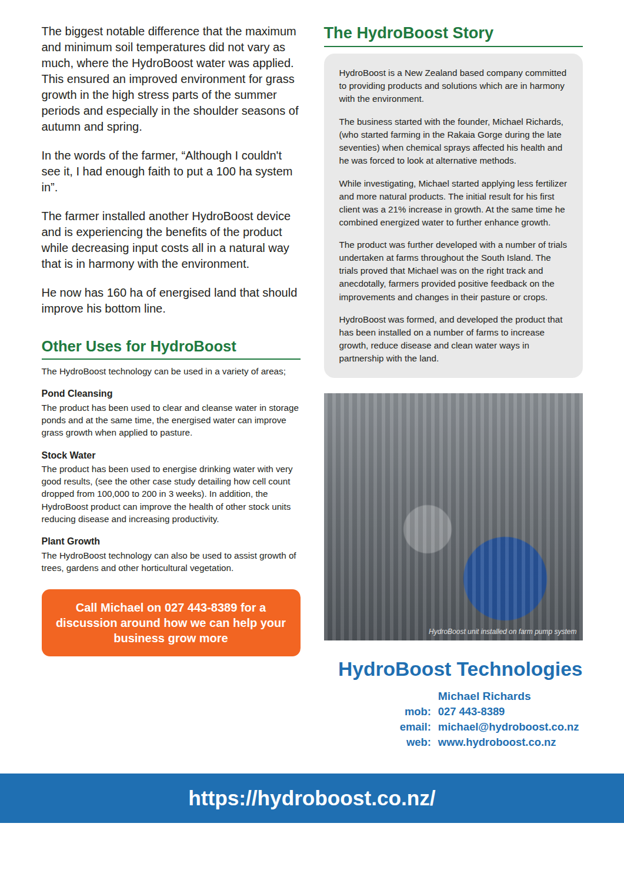The biggest notable difference that the maximum and minimum soil temperatures did not vary as much, where the HydroBoost water was applied. This ensured an improved environment for grass growth in the high stress parts of the summer periods and especially in the shoulder seasons of autumn and spring.
In the words of the farmer, “Although I couldn't see it, I had enough faith to put a 100 ha system in”.
The farmer installed another HydroBoost device and is experiencing the benefits of the product while decreasing input costs all in a natural way that is in harmony with the environment.
He now has 160 ha of energised land that should improve his bottom line.
Other Uses for HydroBoost
The HydroBoost technology can be used in a variety of areas;
Pond Cleansing
The product has been used to clear and cleanse water in storage ponds and at the same time, the energised water can improve grass growth when applied to pasture.
Stock Water
The product has been used to energise drinking water with very good results, (see the other case study detailing how cell count dropped from 100,000 to 200 in 3 weeks). In addition, the HydroBoost product can improve the health of other stock units reducing disease and increasing productivity.
Plant Growth
The HydroBoost technology can also be used to assist growth of trees, gardens and other horticultural vegetation.
Call Michael on 027 443-8389 for a discussion around how we can help your business grow more
The HydroBoost Story
HydroBoost is a New Zealand based company committed to providing products and solutions which are in harmony with the environment.
The business started with the founder, Michael Richards, (who started farming in the Rakaia Gorge during the late seventies) when chemical sprays affected his health and he was forced to look at alternative methods.
While investigating, Michael started applying less fertilizer and more natural products. The initial result for his first client was a 21% increase in growth. At the same time he combined energized water to further enhance growth.
The product was further developed with a number of trials undertaken at farms throughout the South Island. The trials proved that Michael was on the right track and anecdotally, farmers provided positive feedback on the improvements and changes in their pasture or crops.
HydroBoost was formed, and developed the product that has been installed on a number of farms to increase growth, reduce disease and clean water ways in partnership with the land.
HydroBoost unit installed on farm pump system
HydroBoost Technologies
| | Michael Richards |
| mob: | 027 443-8389 |
| email: | michael@hydroboost.co.nz |
| web: | www.hydroboost.co.nz |
https://hydroboost.co.nz/